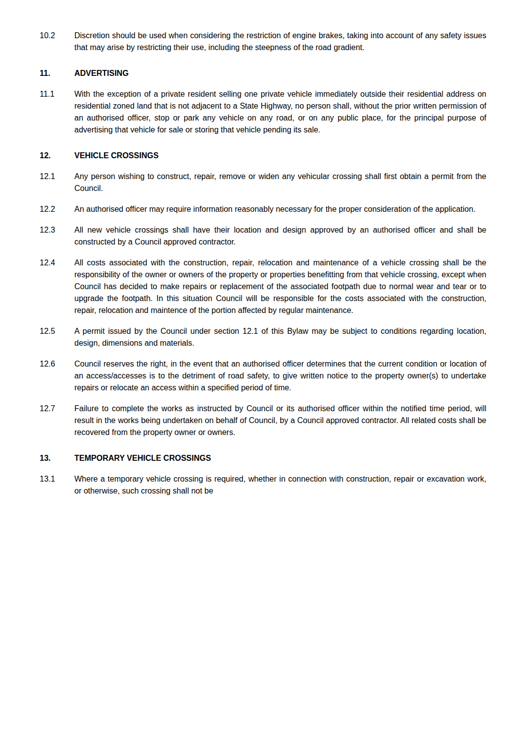10.2
Discretion should be used when considering the restriction of engine brakes, taking into account of any safety issues that may arise by restricting their use, including the steepness of the road gradient.
11. Advertising
11.1
With the exception of a private resident selling one private vehicle immediately outside their residential address on residential zoned land that is not adjacent to a State Highway, no person shall, without the prior written permission of an authorised officer, stop or park any vehicle on any road, or on any public place, for the principal purpose of advertising that vehicle for sale or storing that vehicle pending its sale.
12. Vehicle Crossings
12.1
Any person wishing to construct, repair, remove or widen any vehicular crossing shall first obtain a permit from the Council.
12.2
An authorised officer may require information reasonably necessary for the proper consideration of the application.
12.3
All new vehicle crossings shall have their location and design approved by an authorised officer and shall be constructed by a Council approved contractor.
12.4
All costs associated with the construction, repair, relocation and maintenance of a vehicle crossing shall be the responsibility of the owner or owners of the property or properties benefitting from that vehicle crossing, except when Council has decided to make repairs or replacement of the associated footpath due to normal wear and tear or to upgrade the footpath. In this situation Council will be responsible for the costs associated with the construction, repair, relocation and maintence of the portion affected by regular maintenance.
12.5
A permit issued by the Council under section 12.1 of this Bylaw may be subject to conditions regarding location, design, dimensions and materials.
12.6
Council reserves the right, in the event that an authorised officer determines that the current condition or location of an access/accesses is to the detriment of road safety, to give written notice to the property owner(s) to undertake repairs or relocate an access within a specified period of time.
12.7
Failure to complete the works as instructed by Council or its authorised officer within the notified time period, will result in the works being undertaken on behalf of Council, by a Council approved contractor. All related costs shall be recovered from the property owner or owners.
13. Temporary Vehicle Crossings
13.1
Where a temporary vehicle crossing is required, whether in connection with construction, repair or excavation work, or otherwise, such crossing shall not be